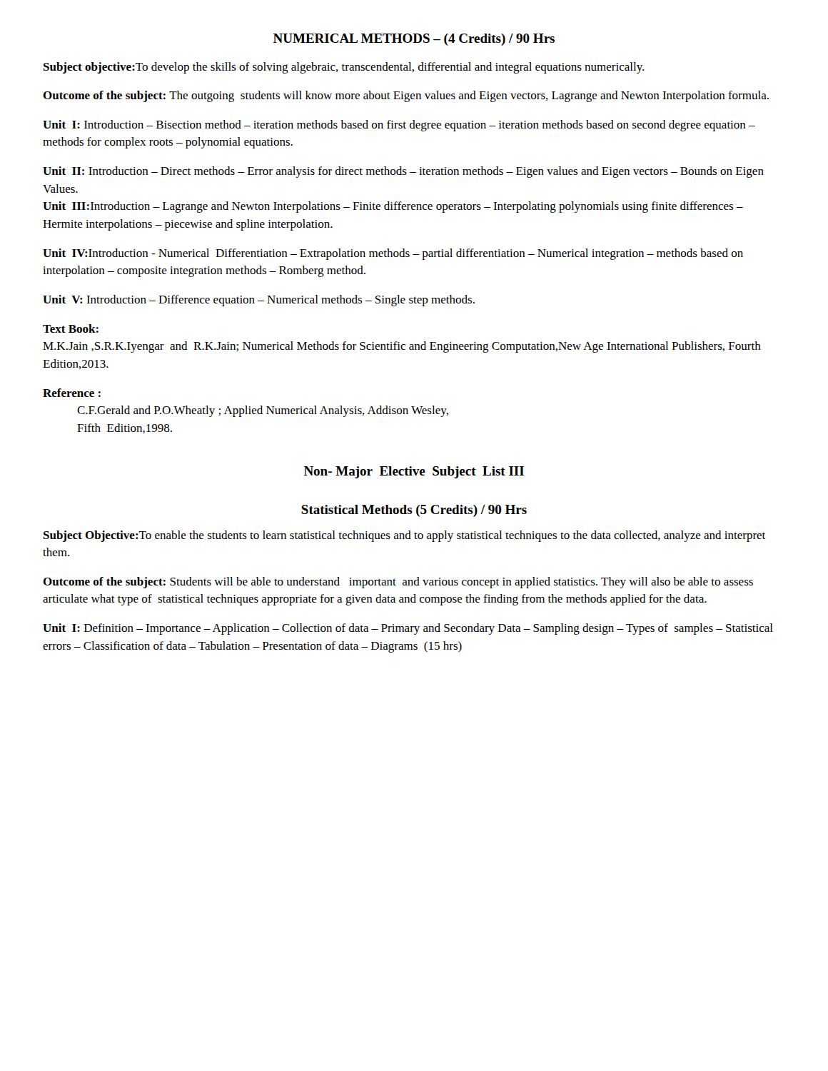NUMERICAL METHODS – (4 Credits) / 90 Hrs
Subject objective: To develop the skills of solving algebraic, transcendental, differential and integral equations numerically.
Outcome of the subject: The outgoing students will know more about Eigen values and Eigen vectors, Lagrange and Newton Interpolation formula.
Unit I: Introduction – Bisection method – iteration methods based on first degree equation – iteration methods based on second degree equation – methods for complex roots – polynomial equations.
Unit II: Introduction – Direct methods – Error analysis for direct methods – iteration methods – Eigen values and Eigen vectors – Bounds on Eigen Values.
Unit III: Introduction – Lagrange and Newton Interpolations – Finite difference operators – Interpolating polynomials using finite differences – Hermite interpolations – piecewise and spline interpolation.
Unit IV: Introduction - Numerical Differentiation – Extrapolation methods – partial differentiation – Numerical integration – methods based on interpolation – composite integration methods – Romberg method.
Unit V: Introduction – Difference equation – Numerical methods – Single step methods.
Text Book:
M.K.Jain ,S.R.K.Iyengar and R.K.Jain; Numerical Methods for Scientific and Engineering Computation,New Age International Publishers, Fourth Edition,2013.
Reference :
C.F.Gerald and P.O.Wheatly ; Applied Numerical Analysis, Addison Wesley,
Fifth Edition,1998.
Non- Major Elective Subject List III
Statistical Methods (5 Credits) / 90 Hrs
Subject Objective: To enable the students to learn statistical techniques and to apply statistical techniques to the data collected, analyze and interpret them.
Outcome of the subject: Students will be able to understand important and various concept in applied statistics. They will also be able to assess articulate what type of statistical techniques appropriate for a given data and compose the finding from the methods applied for the data.
Unit I: Definition – Importance – Application – Collection of data – Primary and Secondary Data – Sampling design – Types of samples – Statistical errors – Classification of data – Tabulation – Presentation of data – Diagrams (15 hrs)